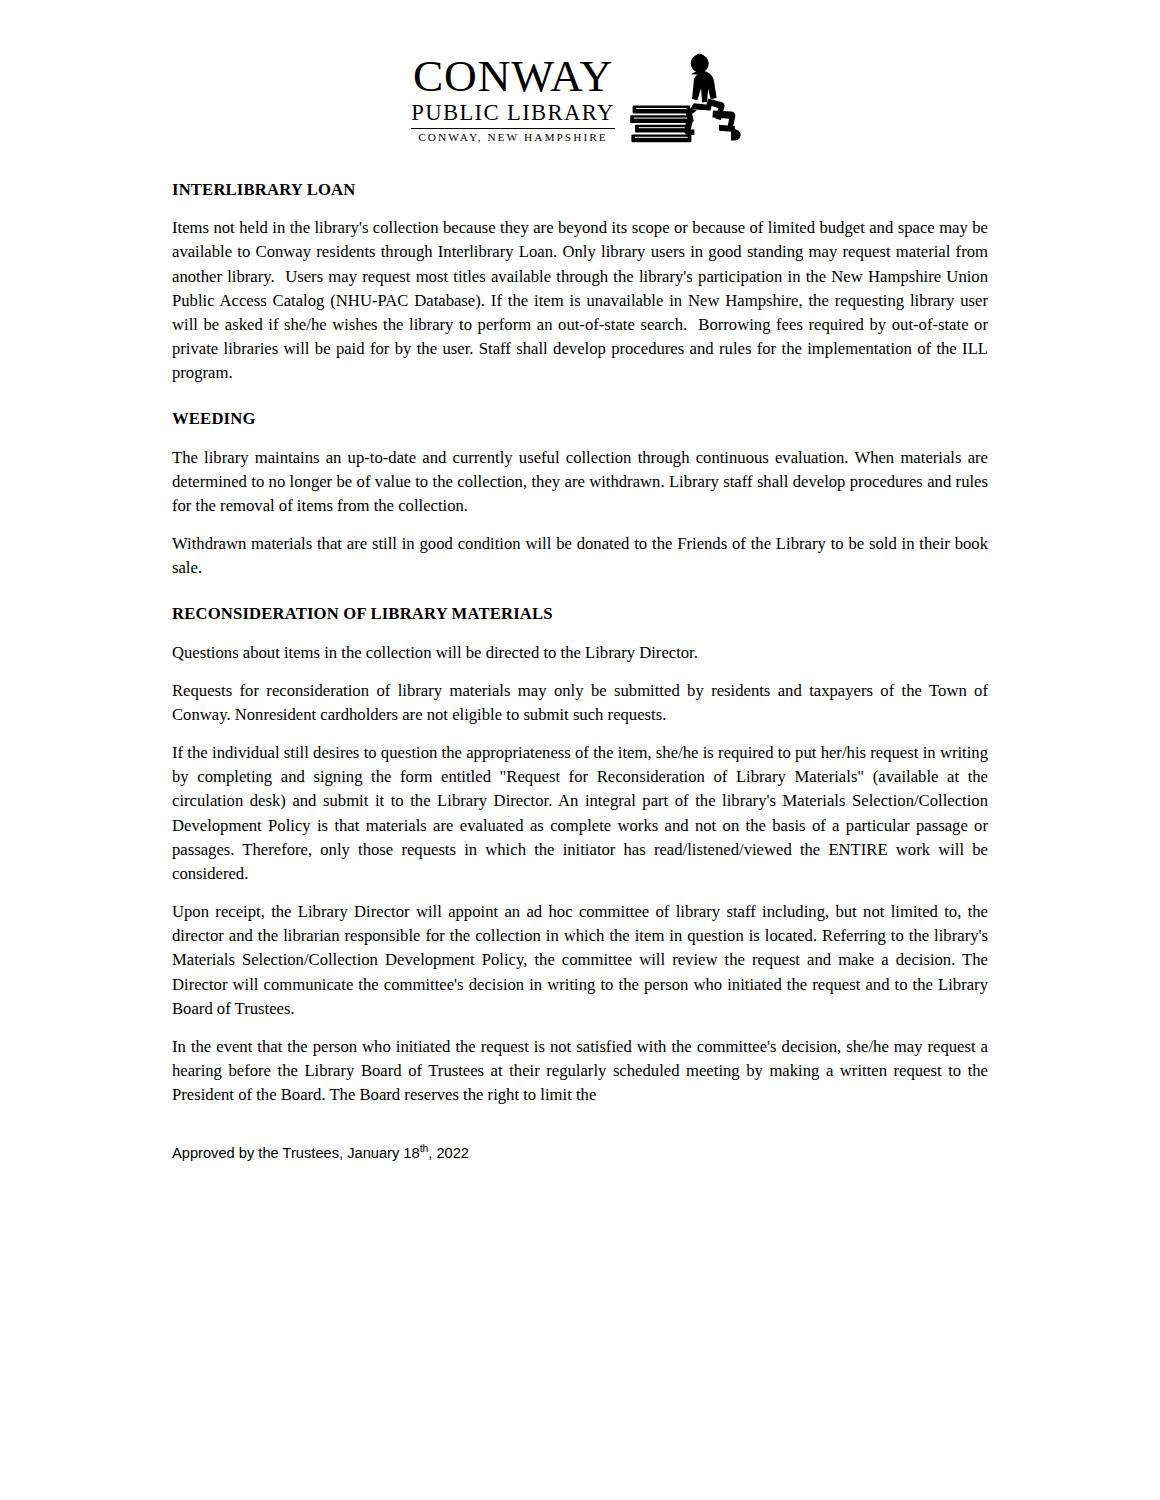CONWAY PUBLIC LIBRARY CONWAY, NEW HAMPSHIRE
INTERLIBRARY LOAN
Items not held in the library's collection because they are beyond its scope or because of limited budget and space may be available to Conway residents through Interlibrary Loan. Only library users in good standing may request material from another library. Users may request most titles available through the library's participation in the New Hampshire Union Public Access Catalog (NHU-PAC Database). If the item is unavailable in New Hampshire, the requesting library user will be asked if she/he wishes the library to perform an out-of-state search. Borrowing fees required by out-of-state or private libraries will be paid for by the user. Staff shall develop procedures and rules for the implementation of the ILL program.
WEEDING
The library maintains an up-to-date and currently useful collection through continuous evaluation. When materials are determined to no longer be of value to the collection, they are withdrawn. Library staff shall develop procedures and rules for the removal of items from the collection.
Withdrawn materials that are still in good condition will be donated to the Friends of the Library to be sold in their book sale.
RECONSIDERATION OF LIBRARY MATERIALS
Questions about items in the collection will be directed to the Library Director.
Requests for reconsideration of library materials may only be submitted by residents and taxpayers of the Town of Conway. Nonresident cardholders are not eligible to submit such requests.
If the individual still desires to question the appropriateness of the item, she/he is required to put her/his request in writing by completing and signing the form entitled "Request for Reconsideration of Library Materials" (available at the circulation desk) and submit it to the Library Director. An integral part of the library's Materials Selection/Collection Development Policy is that materials are evaluated as complete works and not on the basis of a particular passage or passages. Therefore, only those requests in which the initiator has read/listened/viewed the ENTIRE work will be considered.
Upon receipt, the Library Director will appoint an ad hoc committee of library staff including, but not limited to, the director and the librarian responsible for the collection in which the item in question is located. Referring to the library's Materials Selection/Collection Development Policy, the committee will review the request and make a decision. The Director will communicate the committee's decision in writing to the person who initiated the request and to the Library Board of Trustees.
In the event that the person who initiated the request is not satisfied with the committee's decision, she/he may request a hearing before the Library Board of Trustees at their regularly scheduled meeting by making a written request to the President of the Board. The Board reserves the right to limit the
Approved by the Trustees, January 18th, 2022